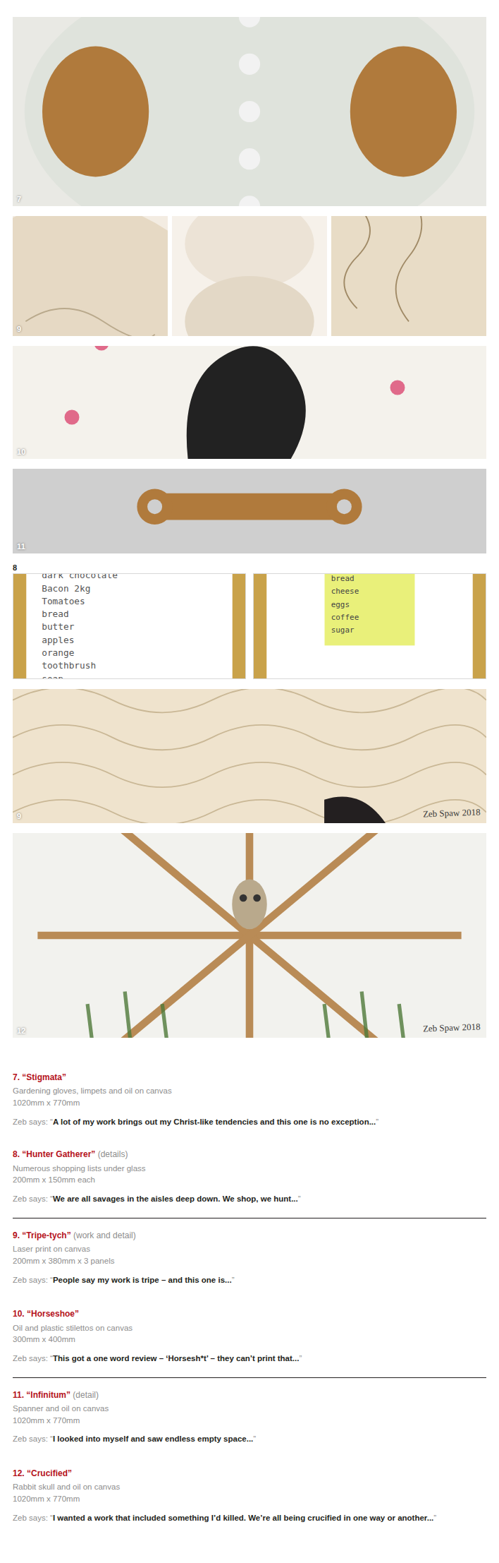7
9
10
11
8
9 Zeb Spaw 2018
12 Zeb Spaw 2018
7. “Stigmata”
Gardening gloves, limpets and oil on canvas
1020mm x 770mm
Zeb says: “A lot of my work brings out my Christ-like tendencies and this one is no exception...”
8. “Hunter Gatherer” (details)
Numerous shopping lists under glass
200mm x 150mm each
Zeb says: “We are all savages in the aisles deep down. We shop, we hunt...”
9. “Tripe-tych” (work and detail)
Laser print on canvas
200mm x 380mm x 3 panels
Zeb says: “People say my work is tripe – and this one is...”
10. “Horseshoe”
Oil and plastic stilettos on canvas
300mm x 400mm
Zeb says: “This got a one word review – ‘Horsesh*t’ – they can’t print that...”
11. “Infinitum” (detail)
Spanner and oil on canvas
1020mm x 770mm
Zeb says: “I looked into myself and saw endless empty space...”
12. “Crucified”
Rabbit skull and oil on canvas
1020mm x 770mm
Zeb says: “I wanted a work that included something I’d killed. We’re all being crucified in one way or another...”